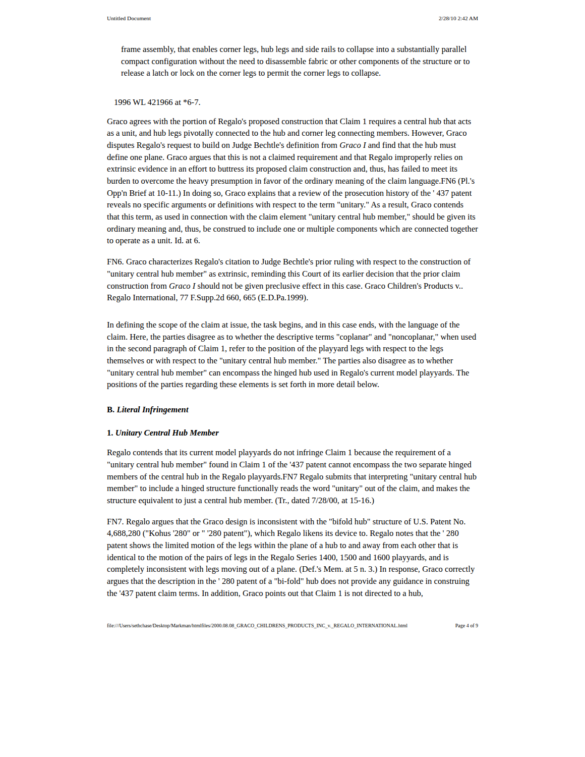Untitled Document 2/28/10 2:42 AM
frame assembly, that enables corner legs, hub legs and side rails to collapse into a substantially parallel compact configuration without the need to disassemble fabric or other components of the structure or to release a latch or lock on the corner legs to permit the corner legs to collapse.
1996 WL 421966 at *6-7.
Graco agrees with the portion of Regalo's proposed construction that Claim 1 requires a central hub that acts as a unit, and hub legs pivotally connected to the hub and corner leg connecting members. However, Graco disputes Regalo's request to build on Judge Bechtle's definition from Graco I and find that the hub must define one plane. Graco argues that this is not a claimed requirement and that Regalo improperly relies on extrinsic evidence in an effort to buttress its proposed claim construction and, thus, has failed to meet its burden to overcome the heavy presumption in favor of the ordinary meaning of the claim language.FN6 (Pl.'s Opp'n Brief at 10-11.) In doing so, Graco explains that a review of the prosecution history of the ' 437 patent reveals no specific arguments or definitions with respect to the term "unitary." As a result, Graco contends that this term, as used in connection with the claim element "unitary central hub member," should be given its ordinary meaning and, thus, be construed to include one or multiple components which are connected together to operate as a unit. Id. at 6.
FN6. Graco characterizes Regalo's citation to Judge Bechtle's prior ruling with respect to the construction of "unitary central hub member" as extrinsic, reminding this Court of its earlier decision that the prior claim construction from Graco I should not be given preclusive effect in this case. Graco Children's Products v.. Regalo International, 77 F.Supp.2d 660, 665 (E.D.Pa.1999).
In defining the scope of the claim at issue, the task begins, and in this case ends, with the language of the claim. Here, the parties disagree as to whether the descriptive terms "coplanar" and "noncoplanar," when used in the second paragraph of Claim 1, refer to the position of the playyard legs with respect to the legs themselves or with respect to the "unitary central hub member." The parties also disagree as to whether "unitary central hub member" can encompass the hinged hub used in Regalo's current model playyards. The positions of the parties regarding these elements is set forth in more detail below.
B. Literal Infringement
1. Unitary Central Hub Member
Regalo contends that its current model playyards do not infringe Claim 1 because the requirement of a "unitary central hub member" found in Claim 1 of the '437 patent cannot encompass the two separate hinged members of the central hub in the Regalo playyards.FN7 Regalo submits that interpreting "unitary central hub member" to include a hinged structure functionally reads the word "unitary" out of the claim, and makes the structure equivalent to just a central hub member. (Tr., dated 7/28/00, at 15-16.)
FN7. Regalo argues that the Graco design is inconsistent with the "bifold hub" structure of U.S. Patent No. 4,688,280 ("Kohus '280" or " '280 patent"), which Regalo likens its device to. Regalo notes that the ' 280 patent shows the limited motion of the legs within the plane of a hub to and away from each other that is identical to the motion of the pairs of legs in the Regalo Series 1400, 1500 and 1600 playyards, and is completely inconsistent with legs moving out of a plane. (Def.'s Mem. at 5 n. 3.) In response, Graco correctly argues that the description in the ' 280 patent of a "bi-fold" hub does not provide any guidance in construing the '437 patent claim terms. In addition, Graco points out that Claim 1 is not directed to a hub,
file:///Users/sethchase/Desktop/Markman/htmlfiles/2000.08.08_GRACO_CHILDRENS_PRODUCTS_INC_v._REGALO_INTERNATIONAL.html Page 4 of 9